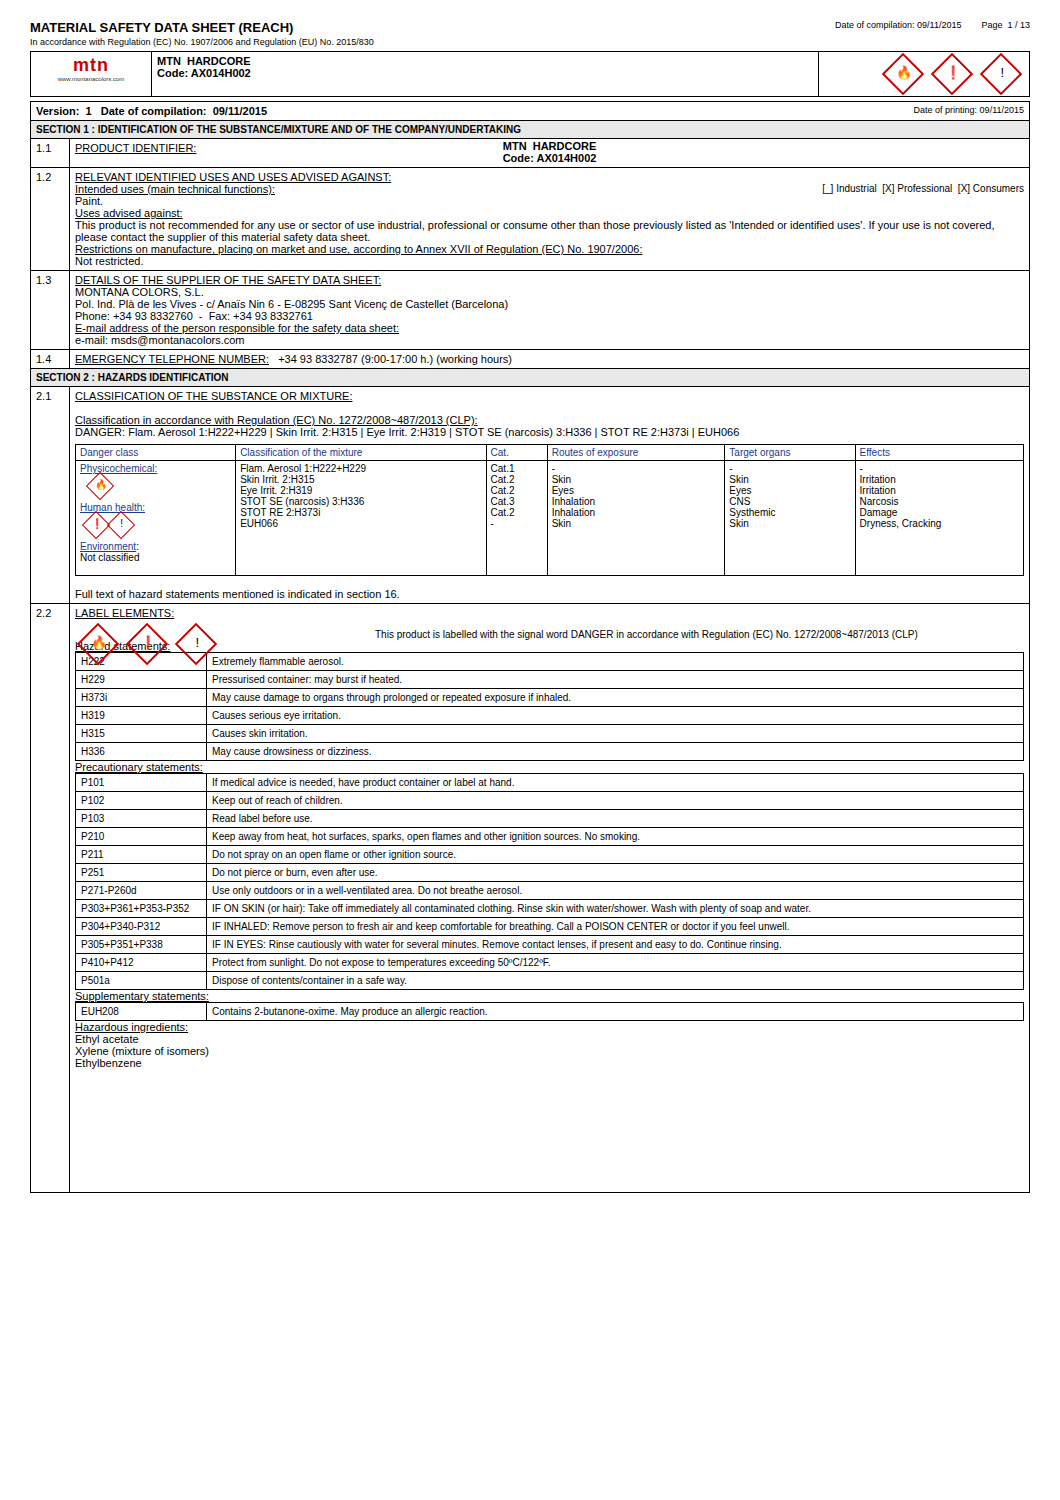MATERIAL SAFETY DATA SHEET (REACH)
In accordance with Regulation (EC) No. 1907/2006 and Regulation (EU) No. 2015/830
Date of compilation: 09/11/2015 Page 1 / 13
| mtn www.montanacolors.com | MTN HARDCORE Code: AX014H002 | 🔥 ❗ ! |
| Version: 1 Date of compilation: 09/11/2015 Date of printing: 09/11/2015 |
| SECTION 1 : IDENTIFICATION OF THE SUBSTANCE/MIXTURE AND OF THE COMPANY/UNDERTAKING |
| 1.1 | PRODUCT IDENTIFIER: MTN HARDCORE Code: AX014H002 |
| 1.2 | RELEVANT IDENTIFIED USES AND USES ADVISED AGAINST: [_] Industrial [X] Professional [X] Consumers Intended uses (main technical functions): Paint. Uses advised against: This product is not recommended for any use or sector of use industrial, professional or consume other than those previously listed as 'Intended or identified uses'. If your use is not covered, please contact the supplier of this material safety data sheet. Restrictions on manufacture, placing on market and use, according to Annex XVII of Regulation (EC) No. 1907/2006: Not restricted. |
| 1.3 | DETAILS OF THE SUPPLIER OF THE SAFETY DATA SHEET: MONTANA COLORS, S.L. Pol. Ind. Plà de les Vives - c/ Anaïs Nin 6 - E-08295 Sant Vicenç de Castellet (Barcelona) Phone: +34 93 8332760 - Fax: +34 93 8332761 E-mail address of the person responsible for the safety data sheet: e-mail: msds@montanacolors.com |
| 1.4 | EMERGENCY TELEPHONE NUMBER: +34 93 8332787 (9:00-17:00 h.) (working hours) |
| SECTION 2 : HAZARDS IDENTIFICATION |
| 2.1 | CLASSIFICATION OF THE SUBSTANCE OR MIXTURE: Classification in accordance with Regulation (EC) No. 1272/2008~487/2013 (CLP): DANGER: Flam. Aerosol 1:H222+H229 / Skin Irrit. 2:H315 / Eye Irrit. 2:H319 / STOT SE (narcosis) 3:H336 / STOT RE 2:H373i / EUH066 / Danger class / Classification of the mixture / Cat. / Routes of exposure / Target organs / Effects / / --- / --- / --- / --- / --- / --- / / Physicochemical: 🔥 Human health: ❗ ! Environment : Not classified / Flam. Aerosol 1:H222+H229 Skin Irrit. 2:H315 Eye Irrit. 2:H319 STOT SE (narcosis) 3:H336 STOT RE 2:H373i EUH066 / Cat.1 Cat.2 Cat.2 Cat.3 Cat.2 - / - Skin Eyes Inhalation Inhalation Skin / - Skin Eyes CNS Systhemic Skin / - Irritation Irritation Narcosis Damage Dryness, Cracking / Full text of hazard statements mentioned is indicated in section 16. |
| 2.2 | LABEL ELEMENTS: 🔥 ❗ ! This product is labelled with the signal word DANGER in accordance with Regulation (EC) No. 1272/2008~487/2013 (CLP) Hazard statements: / H222 / Extremely flammable aerosol. / / H229 / Pressurised container: may burst if heated. / / H373i / May cause damage to organs through prolonged or repeated exposure if inhaled. / / H319 / Causes serious eye irritation. / / H315 / Causes skin irritation. / / H336 / May cause drowsiness or dizziness. / Precautionary statements: / P101 / If medical advice is needed, have product container or label at hand. / / P102 / Keep out of reach of children. / / P103 / Read label before use. / / P210 / Keep away from heat, hot surfaces, sparks, open flames and other ignition sources. No smoking. / / P211 / Do not spray on an open flame or other ignition source. / / P251 / Do not pierce or burn, even after use. / / P271-P260d / Use only outdoors or in a well-ventilated area. Do not breathe aerosol. / / P303+P361+P353-P352 / IF ON SKIN (or hair): Take off immediately all contaminated clothing. Rinse skin with water/shower. Wash with plenty of soap and water. / / P304+P340-P312 / IF INHALED: Remove person to fresh air and keep comfortable for breathing. Call a POISON CENTER or doctor if you feel unwell. / / P305+P351+P338 / IF IN EYES: Rinse cautiously with water for several minutes. Remove contact lenses, if present and easy to do. Continue rinsing. / / P410+P412 / Protect from sunlight. Do not expose to temperatures exceeding 50ºC/122ºF. / / P501a / Dispose of contents/container in a safe way. / Supplementary statements: / EUH208 / Contains 2-butanone-oxime. May produce an allergic reaction. / Hazardous ingredients: Ethyl acetate Xylene (mixture of isomers) Ethylbenzene |